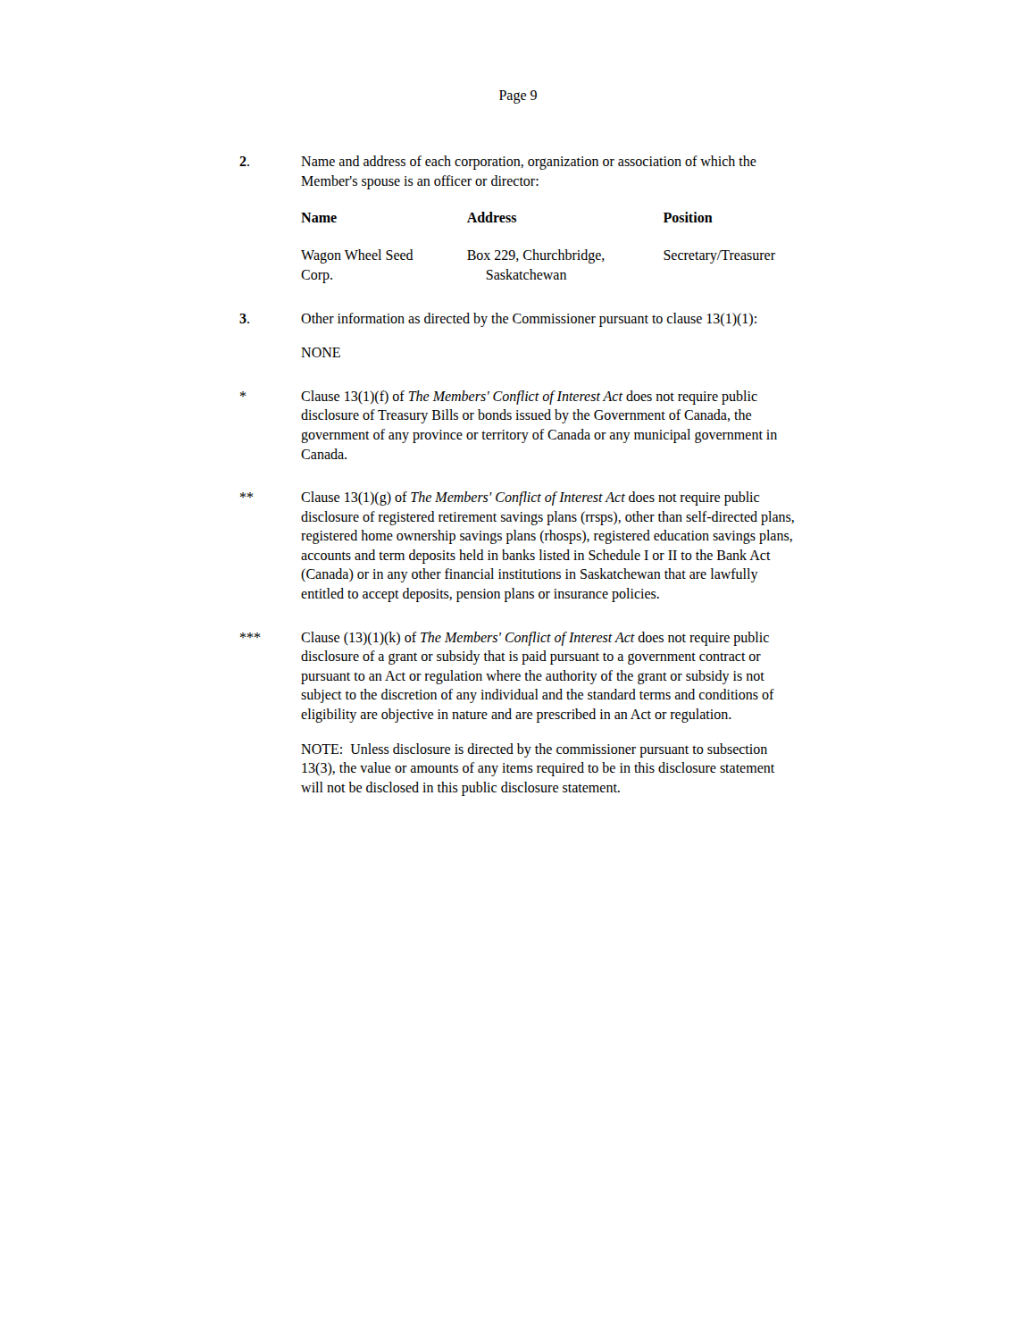Page 9
2.
Name and address of each corporation, organization or association of which the Member's spouse is an officer or director:
| Name | Address | Position |
| --- | --- | --- |
| Wagon Wheel Seed Corp. | Box 229, Churchbridge, Saskatchewan | Secretary/Treasurer |
3.
Other information as directed by the Commissioner pursuant to clause 13(1)(1):
NONE
*
Clause 13(1)(f) of The Members' Conflict of Interest Act does not require public disclosure of Treasury Bills or bonds issued by the Government of Canada, the government of any province or territory of Canada or any municipal government in Canada.
**
Clause 13(1)(g) of The Members' Conflict of Interest Act does not require public disclosure of registered retirement savings plans (rrsps), other than self-directed plans, registered home ownership savings plans (rhosps), registered education savings plans, accounts and term deposits held in banks listed in Schedule I or II to the Bank Act (Canada) or in any other financial institutions in Saskatchewan that are lawfully entitled to accept deposits, pension plans or insurance policies.
***
Clause (13)(1)(k) of The Members' Conflict of Interest Act does not require public disclosure of a grant or subsidy that is paid pursuant to a government contract or pursuant to an Act or regulation where the authority of the grant or subsidy is not subject to the discretion of any individual and the standard terms and conditions of eligibility are objective in nature and are prescribed in an Act or regulation.
NOTE: Unless disclosure is directed by the commissioner pursuant to subsection 13(3), the value or amounts of any items required to be in this disclosure statement will not be disclosed in this public disclosure statement.